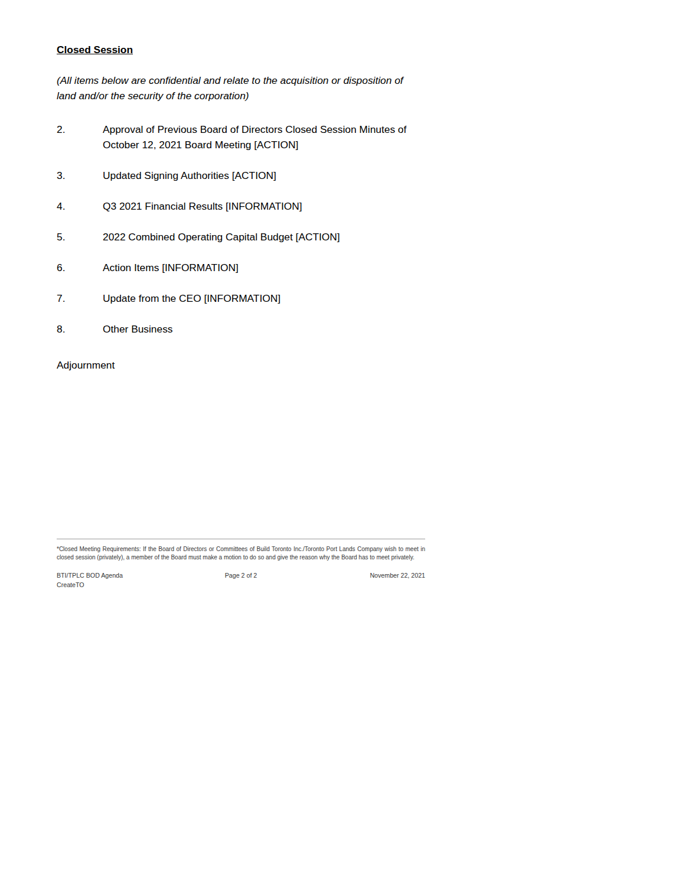Closed Session
(All items below are confidential and relate to the acquisition or disposition of land and/or the security of the corporation)
| 2. | Approval of Previous Board of Directors Closed Session Minutes of October 12, 2021 Board Meeting [ACTION] |
| 3. | Updated Signing Authorities [ACTION] |
| 4. | Q3 2021 Financial Results [INFORMATION] |
| 5. | 2022 Combined Operating Capital Budget [ACTION] |
| 6. | Action Items [INFORMATION] |
| 7. | Update from the CEO [INFORMATION] |
| 8. | Other Business |
Adjournment
*Closed Meeting Requirements: If the Board of Directors or Committees of Build Toronto Inc./Toronto Port Lands Company wish to meet in closed session (privately), a member of the Board must make a motion to do so and give the reason why the Board has to meet privately.
| BTI/TPLC BOD Agenda CreateTO | Page 2 of 2 | November 22, 2021 |